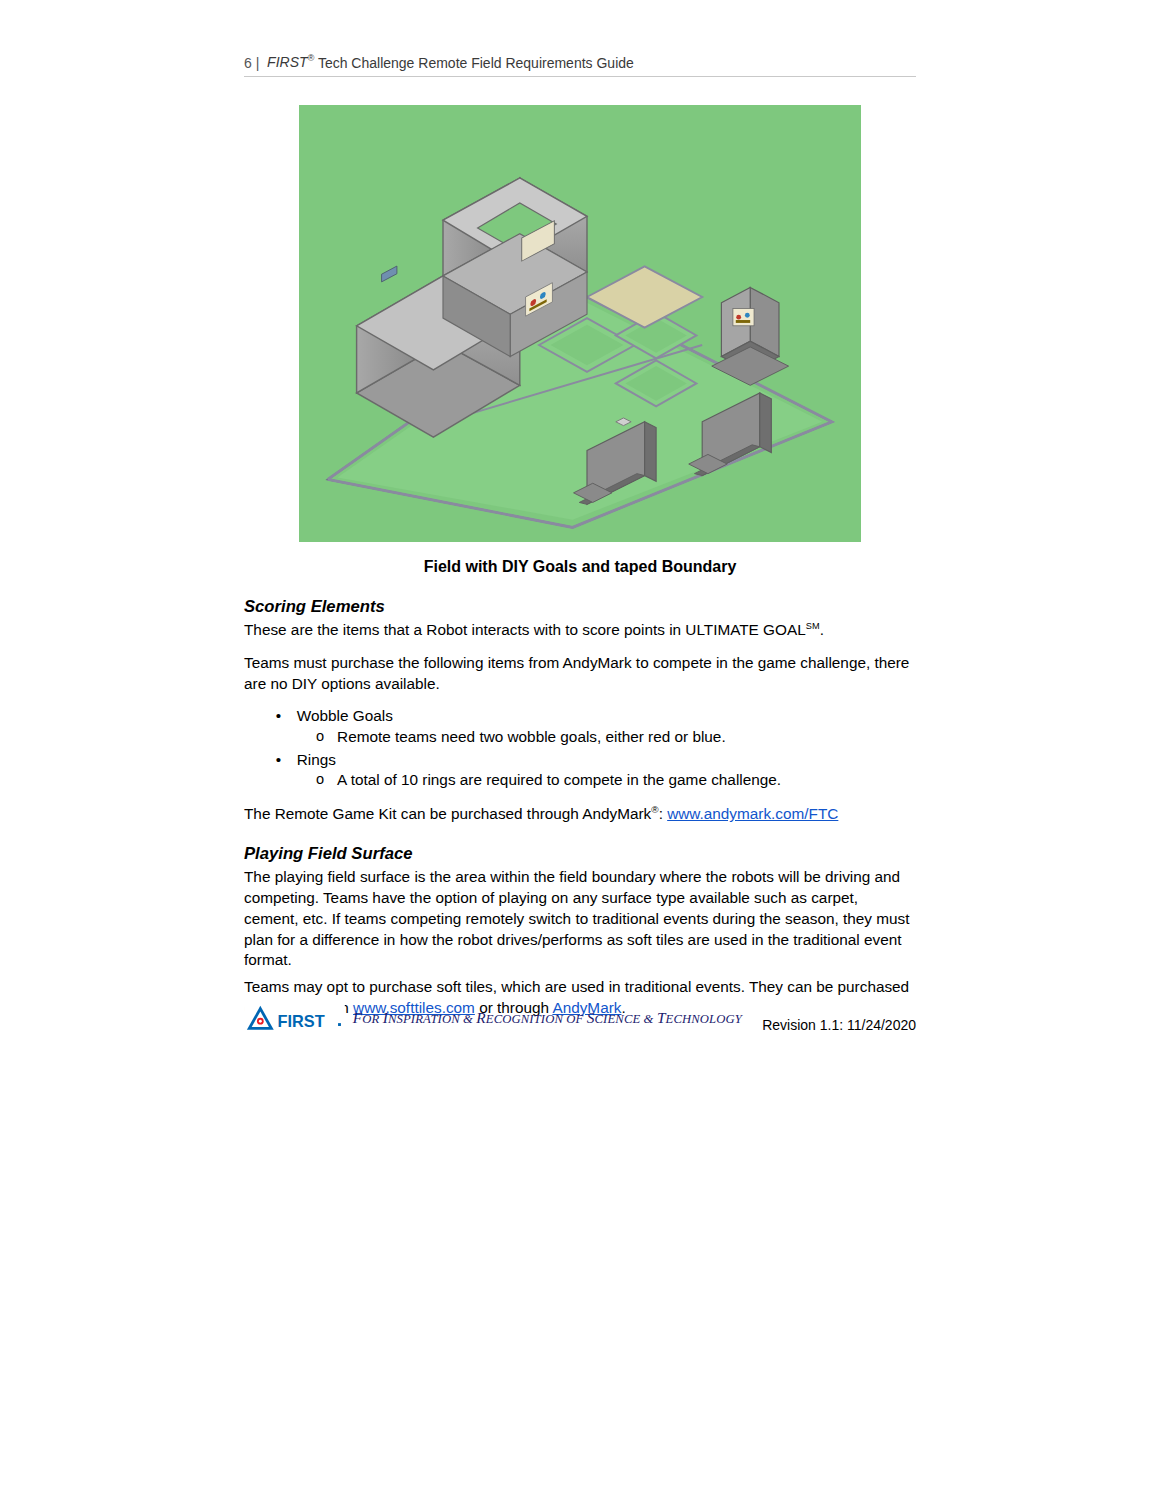6 | FIRST® Tech Challenge Remote Field Requirements Guide
Field with DIY Goals and taped Boundary
Scoring Elements
These are the items that a Robot interacts with to score points in ULTIMATE GOALSM.
Teams must purchase the following items from AndyMark to compete in the game challenge, there are no DIY options available.
Wobble Goals
Remote teams need two wobble goals, either red or blue.
Rings
A total of 10 rings are required to compete in the game challenge.
The Remote Game Kit can be purchased through AndyMark®: www.andymark.com/FTC
Playing Field Surface
The playing field surface is the area within the field boundary where the robots will be driving and competing. Teams have the option of playing on any surface type available such as carpet, cement, etc. If teams competing remotely switch to traditional events during the season, they must plan for a difference in how the robot drives/performs as soft tiles are used in the traditional event format.
Teams may opt to purchase soft tiles, which are used in traditional events. They can be purchased directly through www.softtiles.com or through AndyMark.
FIRST
FOR INSPIRATION & RECOGNITION OF SCIENCE & TECHNOLOGY
Revision 1.1: 11/24/2020